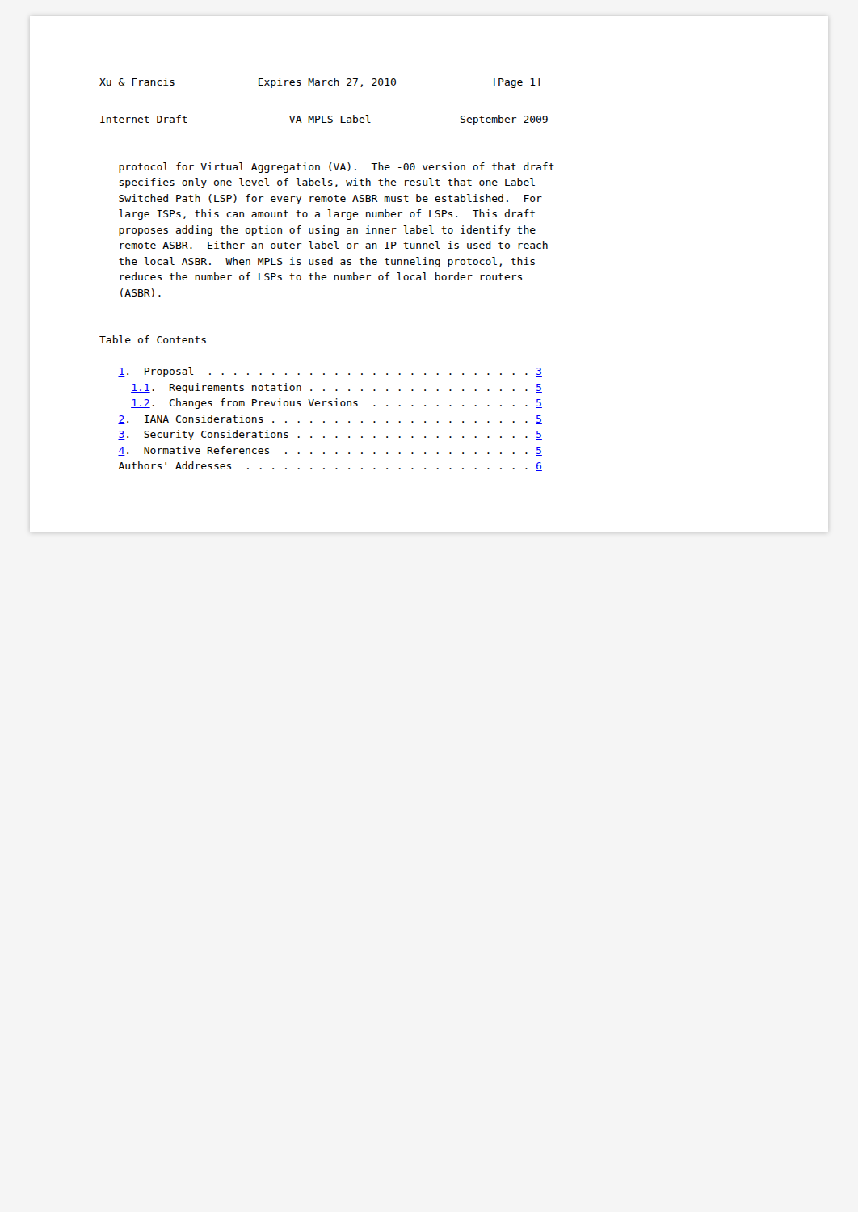Xu & Francis             Expires March 27, 2010               [Page 1]
Internet-Draft                VA MPLS Label              September 2009


   protocol for Virtual Aggregation (VA).  The -00 version of that draft
   specifies only one level of labels, with the result that one Label
   Switched Path (LSP) for every remote ASBR must be established.  For
   large ISPs, this can amount to a large number of LSPs.  This draft
   proposes adding the option of using an inner label to identify the
   remote ASBR.  Either an outer label or an IP tunnel is used to reach
   the local ASBR.  When MPLS is used as the tunneling protocol, this
   reduces the number of LSPs to the number of local border routers
   (ASBR).


Table of Contents

   1.  Proposal  . . . . . . . . . . . . . . . . . . . . . . . . . . 3
     1.1.  Requirements notation . . . . . . . . . . . . . . . . . . 5
     1.2.  Changes from Previous Versions  . . . . . . . . . . . . . 5
   2.  IANA Considerations . . . . . . . . . . . . . . . . . . . . . 5
   3.  Security Considerations . . . . . . . . . . . . . . . . . . . 5
   4.  Normative References  . . . . . . . . . . . . . . . . . . . . 5
   Authors' Addresses  . . . . . . . . . . . . . . . . . . . . . . . 6